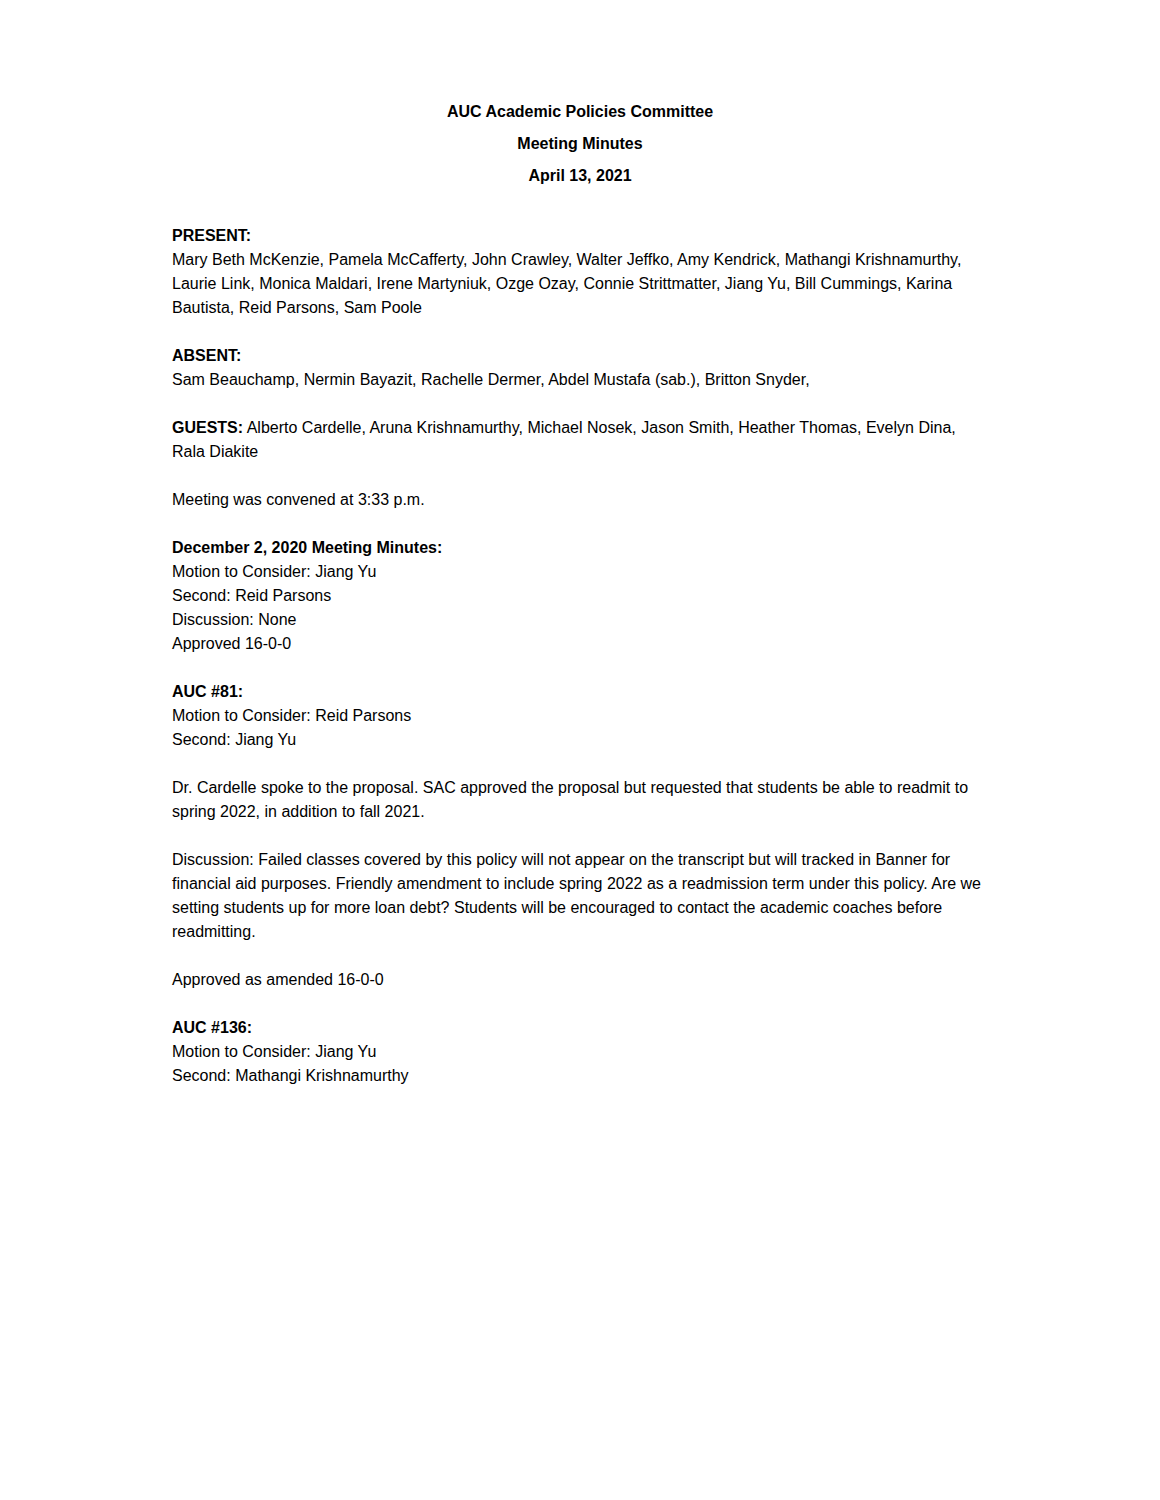AUC Academic Policies Committee
Meeting Minutes
April 13, 2021
PRESENT:
Mary Beth McKenzie, Pamela McCafferty, John Crawley, Walter Jeffko, Amy Kendrick, Mathangi Krishnamurthy, Laurie Link, Monica Maldari, Irene Martyniuk, Ozge Ozay, Connie Strittmatter, Jiang Yu, Bill Cummings, Karina Bautista, Reid Parsons, Sam Poole
ABSENT:
Sam Beauchamp, Nermin Bayazit, Rachelle Dermer, Abdel Mustafa (sab.), Britton Snyder,
GUESTS: Alberto Cardelle, Aruna Krishnamurthy, Michael Nosek, Jason Smith, Heather Thomas, Evelyn Dina, Rala Diakite
Meeting was convened at 3:33 p.m.
December 2, 2020 Meeting Minutes:
Motion to Consider: Jiang Yu
Second: Reid Parsons
Discussion: None
Approved 16-0-0
AUC #81:
Motion to Consider: Reid Parsons
Second: Jiang Yu
Dr. Cardelle spoke to the proposal. SAC approved the proposal but requested that students be able to readmit to spring 2022, in addition to fall 2021.
Discussion: Failed classes covered by this policy will not appear on the transcript but will tracked in Banner for financial aid purposes. Friendly amendment to include spring 2022 as a readmission term under this policy. Are we setting students up for more loan debt? Students will be encouraged to contact the academic coaches before readmitting.
Approved as amended 16-0-0
AUC #136:
Motion to Consider: Jiang Yu
Second: Mathangi Krishnamurthy